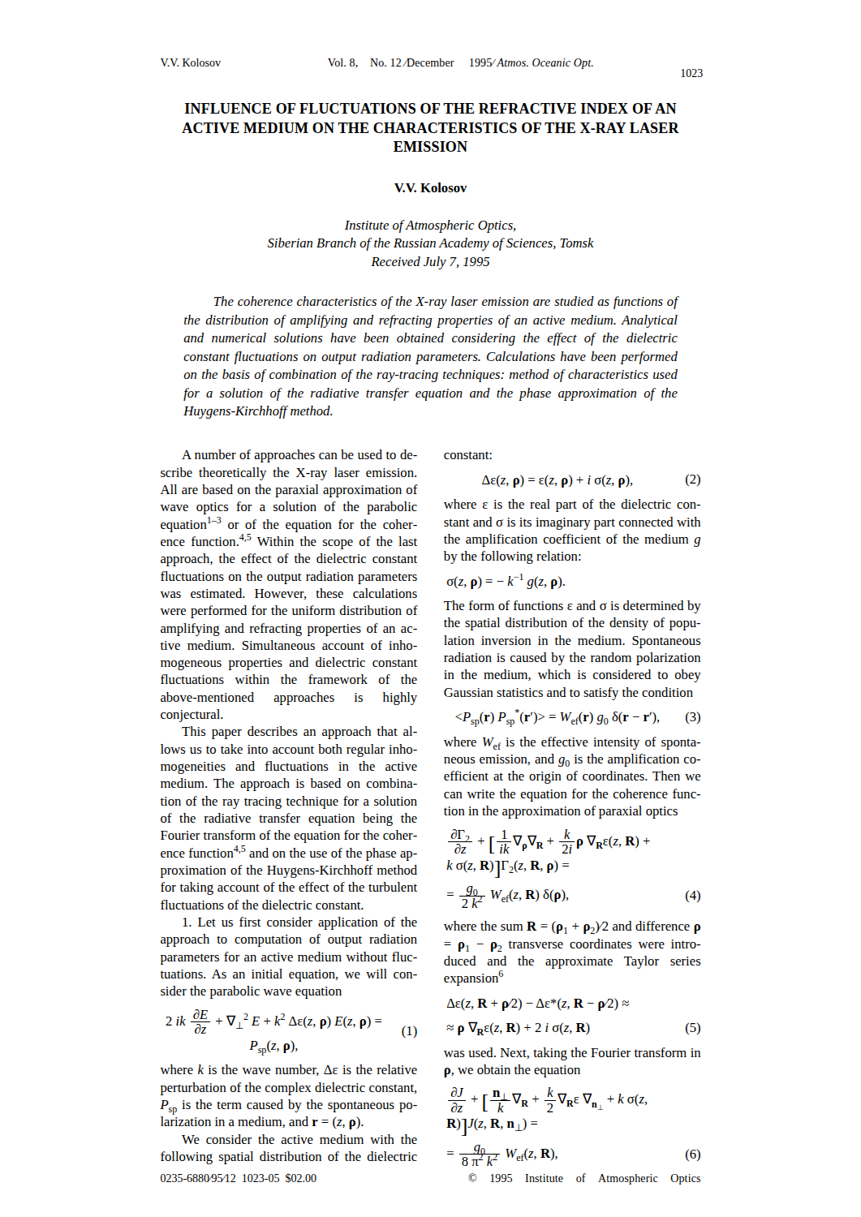V.V. Kolosov
Vol. 8, No. 12 ∕December 1995∕ Atmos. Oceanic Opt.
1023
Influence of fluctuations of the refractive index of an
active medium on the characteristics of the X-ray laser
emission
V.V. Kolosov
Institute of Atmospheric Optics,
Siberian Branch of the Russian Academy of Sciences, Tomsk
Received July 7, 1995
The coherence characteristics of the X-ray laser emission are studied as functions of the distribution of amplifying and refracting properties of an active medium. Analytical and numerical solutions have been obtained considering the effect of the dielectric constant fluctuations on output radiation parameters. Calculations have been performed on the basis of combination of the ray-tracing techniques: method of characteristics used for a solution of the radiative transfer equation and the phase approximation of the Huygens-Kirchhoff method.
A number of approaches can be used to describe theoretically the X-ray laser emission. All are based on the paraxial approximation of wave optics for a solution of the parabolic equation1–3 or of the equation for the coherence function.4,5 Within the scope of the last approach, the effect of the dielectric constant fluctuations on the output radiation parameters was estimated. However, these calculations were performed for the uniform distribution of amplifying and refracting properties of an active medium. Simultaneous account of inhomogeneous properties and dielectric constant fluctuations within the framework of the above-mentioned approaches is highly conjectural.
This paper describes an approach that allows us to take into account both regular inhomogeneities and fluctuations in the active medium. The approach is based on combination of the ray tracing technique for a solution of the radiative transfer equation being the Fourier transform of the equation for the coherence function4,5 and on the use of the phase approximation of the Huygens-Kirchhoff method for taking account of the effect of the turbulent fluctuations of the dielectric constant.
1. Let us first consider application of the approach to computation of output radiation parameters for an active medium without fluctuations. As an initial equation, we will consider the parabolic wave equation
2 ik ∂E∂z + ∇⊥2 E + k2 Δε(z, ρ) E(z, ρ) = Psp(z, ρ), (1)
where k is the wave number, Δε is the relative perturbation of the complex dielectric constant, Psp is the term caused by the spontaneous polarization in a medium, and r = (z, ρ).
We consider the active medium with the following spatial distribution of the dielectric constant:
Δε(z, ρ) = ε(z, ρ) + i σ(z, ρ), (2)
where ε is the real part of the dielectric constant and σ is its imaginary part connected with the amplification coefficient of the medium g by the following relation:
σ(z, ρ) = − k−1 g(z, ρ).
The form of functions ε and σ is determined by the spatial distribution of the density of population inversion in the medium. Spontaneous radiation is caused by the random polarization in the medium, which is considered to obey Gaussian statistics and to satisfy the condition
<Psp(r) Psp*(r′)> = Wef(r) g0 δ(r − r′), (3)
where Wef is the effective intensity of spontaneous emission, and g0 is the amplification coefficient at the origin of coordinates. Then we can write the equation for the coherence function in the approximation of paraxial optics
∂Γ2∂z + [1 ik∇ρ∇R + k 2i ρ ∇Rε(z, R) + k σ(z, R)] Γ2(z, R, ρ) =
= g02 k2 Wef(z, R) δ(ρ), (4)
where the sum R = (ρ1 + ρ2)∕2 and difference ρ = ρ1 − ρ2 transverse coordinates were introduced and the approximate Taylor series expansion6
Δε(z, R + ρ∕2) − Δε*(z, R − ρ∕2) ≈
≈ ρ ∇Rε(z, R) + 2 i σ(z, R) (5)
was used. Next, taking the Fourier transform in ρ, we obtain the equation
∂J∂z + [n⊥k∇R + k 2∇Rε ∇n⊥ + k σ(z, R)] J(z, R, n⊥) =
= g08 π2 k2 Wef(z, R), (6)
0235-6880∕95∕12 1023-05 $02.00
©1995 Institute of Atmospheric Optics